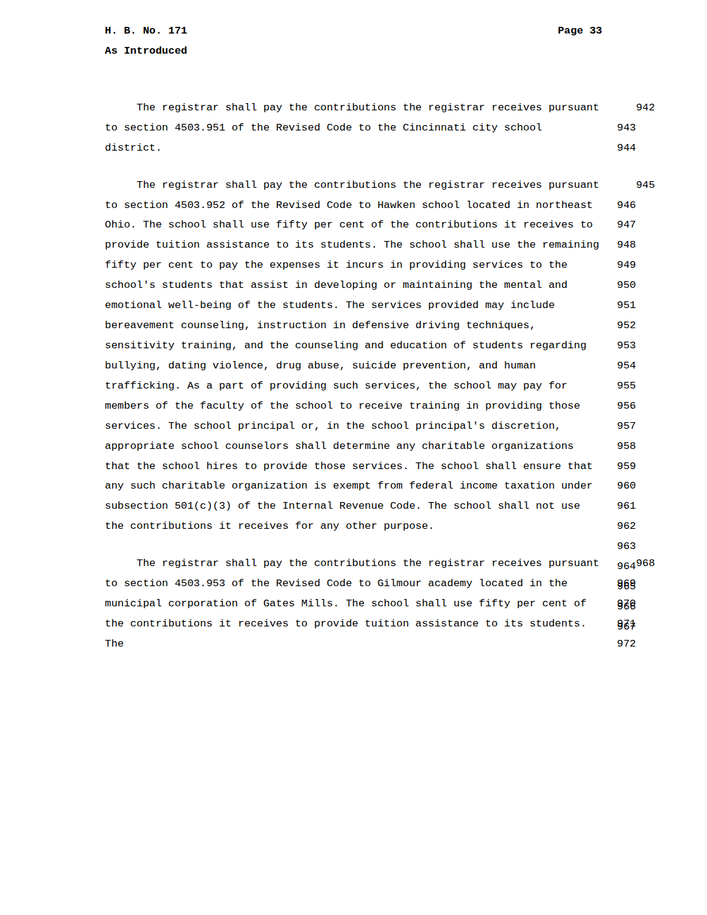H. B. No. 171
As Introduced
Page 33
The registrar shall pay the contributions the registrar receives pursuant to section 4503.951 of the Revised Code to the Cincinnati city school district.942 943 944
The registrar shall pay the contributions the registrar receives pursuant to section 4503.952 of the Revised Code to Hawken school located in northeast Ohio. The school shall use fifty per cent of the contributions it receives to provide tuition assistance to its students. The school shall use the remaining fifty per cent to pay the expenses it incurs in providing services to the school's students that assist in developing or maintaining the mental and emotional well-being of the students. The services provided may include bereavement counseling, instruction in defensive driving techniques, sensitivity training, and the counseling and education of students regarding bullying, dating violence, drug abuse, suicide prevention, and human trafficking. As a part of providing such services, the school may pay for members of the faculty of the school to receive training in providing those services. The school principal or, in the school principal's discretion, appropriate school counselors shall determine any charitable organizations that the school hires to provide those services. The school shall ensure that any such charitable organization is exempt from federal income taxation under subsection 501(c)(3) of the Internal Revenue Code. The school shall not use the contributions it receives for any other purpose.945 946 947 948 949 950 951 952 953 954 955 956 957 958 959 960 961 962 963 964 965 966 967
The registrar shall pay the contributions the registrar receives pursuant to section 4503.953 of the Revised Code to Gilmour academy located in the municipal corporation of Gates Mills. The school shall use fifty per cent of the contributions it receives to provide tuition assistance to its students. The968 969 970 971 972